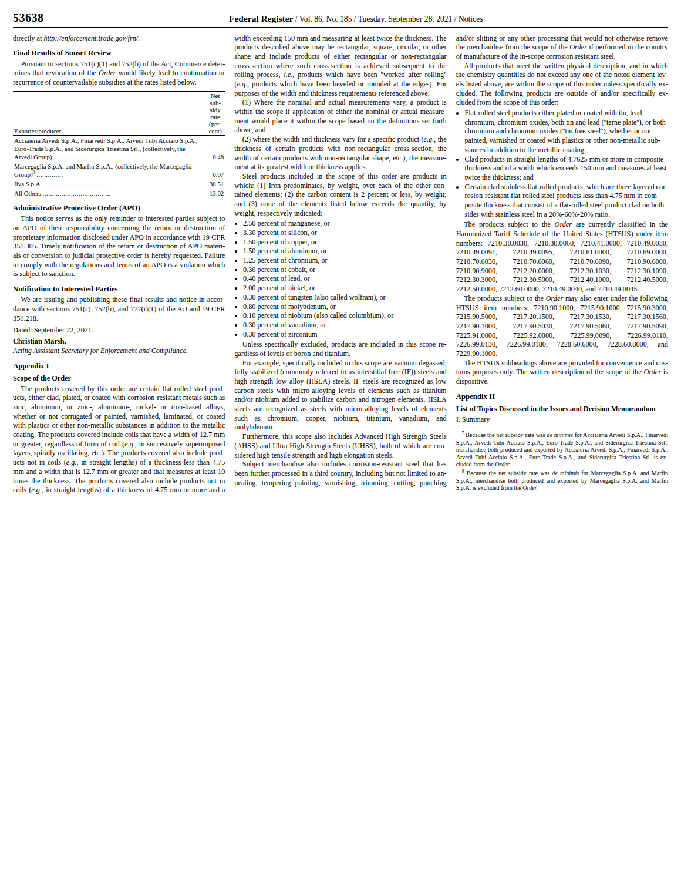53638
Federal Register / Vol. 86, No. 185 / Tuesday, September 28, 2021 / Notices
directly at http://enforcement.trade.gov/frn/.
Final Results of Sunset Review
Pursuant to sections 751(c)(1) and 752(b) of the Act, Commerce determines that revocation of the Order would likely lead to continuation or recurrence of countervailable subsidies at the rates listed below.
| Exporter/producer | Net subsidy rate (percent) |
| --- | --- |
| Acciaieria Arvedi S.p.A., Finarvedi S.p.A., Arvedi Tubi Acciaio S.p.A., Euro-Trade S.p.A., and Siderurgica Triestina Srl., (collectively, the Arvedi Group) 7 ....................... | 0.48 |
| Marcegaglia S.p.A. and Marfin S.p.A., (collectively, the Marcegaglia Group) 8 .............. | 0.07 |
| Ilva S.p.A .................................... | 38.51 |
| All Others .................................... | 13.02 |
Administrative Protective Order (APO)
This notice serves as the only reminder to interested parties subject to an APO of their responsibility concerning the return or destruction of proprietary information disclosed under APO in accordance with 19 CFR 351.305. Timely notification of the return or destruction of APO materials or conversion to judicial protective order is hereby requested. Failure to comply with the regulations and terms of an APO is a violation which is subject to sanction.
Notification to Interested Parties
We are issuing and publishing these final results and notice in accordance with sections 751(c), 752(b), and 777(i)(1) of the Act and 19 CFR 351.218.
Dated: September 22, 2021.
Christian Marsh,
Acting Assistant Secretary for Enforcement and Compliance.
Appendix I
Scope of the Order
The products covered by this order are certain flat-rolled steel products, either clad, plated, or coated with corrosion-resistant metals such as zinc, aluminum, or zinc-, aluminum-, nickel- or iron-based alloys, whether or not corrugated or painted, varnished, laminated, or coated with plastics or other non-metallic substances in addition to the metallic coating. The products covered include coils that have a width of 12.7 mm or greater, regardless of form of coil (e.g., in successively superimposed layers, spirally oscillating, etc.). The products covered also include products not in coils (e.g., in straight lengths) of a thickness less than 4.75 mm and a width that is 12.7 mm or greater and that measures at least 10 times the thickness. The products covered also include products not in coils (e.g., in straight lengths) of a thickness of 4.75 mm or more and a width exceeding 150 mm and measuring at least twice the thickness. The products described above may be rectangular, square, circular, or other shape and include products of either rectangular or non-rectangular cross-section where such cross-section is achieved subsequent to the rolling process, i.e., products which have been ''worked after rolling'' (e.g., products which have been beveled or rounded at the edges). For purposes of the width and thickness requirements referenced above:
(1) Where the nominal and actual measurements vary, a product is within the scope if application of either the nominal or actual measurement would place it within the scope based on the definitions set forth above, and
(2) where the width and thickness vary for a specific product (e.g., the thickness of certain products with non-rectangular cross-section, the width of certain products with non-rectangular shape, etc.), the measurement at its greatest width or thickness applies.
Steel products included in the scope of this order are products in which: (1) Iron predominates, by weight, over each of the other contained elements; (2) the carbon content is 2 percent or less, by weight; and (3) none of the elements listed below exceeds the quantity, by weight, respectively indicated:
2.50 percent of manganese, or
3.30 percent of silicon, or
1.50 percent of copper, or
1.50 percent of aluminum, or
1.25 percent of chromium, or
0.30 percent of cobalt, or
0.40 percent of lead, or
2.00 percent of nickel, or
0.30 percent of tungsten (also called wolfram), or
0.80 percent of molybdenum, or
0.10 percent of niobium (also called columbium), or
0.30 percent of vanadium, or
0.30 percent of zirconium
Unless specifically excluded, products are included in this scope regardless of levels of boron and titanium.
For example, specifically included in this scope are vacuum degassed, fully stabilized (commonly referred to as interstitial-free (IF)) steels and high strength low alloy (HSLA) steels. IF steels are recognized as low carbon steels with micro-alloying levels of elements such as titanium and/or niobium added to stabilize carbon and nitrogen elements. HSLA steels are recognized as steels with micro-alloying levels of elements such as chromium, copper, niobium, titanium, vanadium, and molybdenum.
Furthermore, this scope also includes Advanced High Strength Steels (AHSS) and Ultra High Strength Steels (UHSS), both of which are considered high tensile strength and high elongation steels.
Subject merchandise also includes corrosion-resistant steel that has been further processed in a third country, including but not limited to annealing, tempering painting, varnishing, trimming, cutting, punching and/or slitting or any other processing that would not otherwise remove the merchandise from the scope of the Order if performed in the country of manufacture of the in-scope corrosion resistant steel.
All products that meet the written physical description, and in which the chemistry quantities do not exceed any one of the noted element levels listed above, are within the scope of this order unless specifically excluded. The following products are outside of and/or specifically excluded from the scope of this order:
Flat-rolled steel products either plated or coated with tin, lead, chromium, chromium oxides, both tin and lead (''terne plate''), or both chromium and chromium oxides (''tin free steel''), whether or not painted, varnished or coated with plastics or other non-metallic substances in addition to the metallic coating;
Clad products in straight lengths of 4.7625 mm or more in composite thickness and of a width which exceeds 150 mm and measures at least twice the thickness; and
Certain clad stainless flat-rolled products, which are three-layered corrosion-resistant flat-rolled steel products less than 4.75 mm in composite thickness that consist of a flat-rolled steel product clad on both sides with stainless steel in a 20%-60%-20% ratio.
The products subject to the Order are currently classified in the Harmonized Tariff Schedule of the United States (HTSUS) under item numbers: 7210.30.0030, 7210.30.0060, 7210.41.0000, 7210.49.0030, 7210.49.0091, 7210.49.0095, 7210.61.0000, 7210.69.0000, 7210.70.6030, 7210.70.6060, 7210.70.6090, 7210.90.6000, 7210.90.9000, 7212.20.0000, 7212.30.1030, 7212.30.1090, 7212.30.3000, 7212.30.5000, 7212.40.1000, 7212.40.5000, 7212.50.0000, 7212.60.0000, 7210.49.0040, and 7210.49.0045.
The products subject to the Order may also enter under the following HTSUS item numbers: 7210.90.1000, 7215.90.1000, 7215.90.3000, 7215.90.5000, 7217.20.1500, 7217.30.1530, 7217.30.1560, 7217.90.1000, 7217.90.5030, 7217.90.5060, 7217.90.5090, 7225.91.0000, 7225.92.0000, 7225.99.0090, 7226.99.0110, 7226.99.0130, 7226.99.0180, 7228.60.6000, 7228.60.8000, and 7229.90.1000.
The HTSUS subheadings above are provided for convenience and customs purposes only. The written description of the scope of the Order is dispositive.
Appendix II
List of Topics Discussed in the Issues and Decision Memorandum
I. Summary
7 Because the net subsidy rate was de minimis for Acciaieria Arvedi S.p.A., Finarvedi S.p.A., Arvedi Tubi Acciaio S.p.A., Euro-Trade S.p.A., and Siderurgica Triestina Srl., merchandise both produced and exported by Acciaieria Arvedi S.p.A., Finarvedi S.p.A., Arvedi Tubi Acciaio S.p.A., Euro-Trade S.p.A., and Siderurgica Triestina Srl. is excluded from the Order.
8 Because the net subsidy rate was de minimis for Marcegaglia S.p.A. and Marfin S.p.A., merchandise both produced and exported by Marcegaglia S.p.A. and Marfin S.p.A. is excluded from the Order.